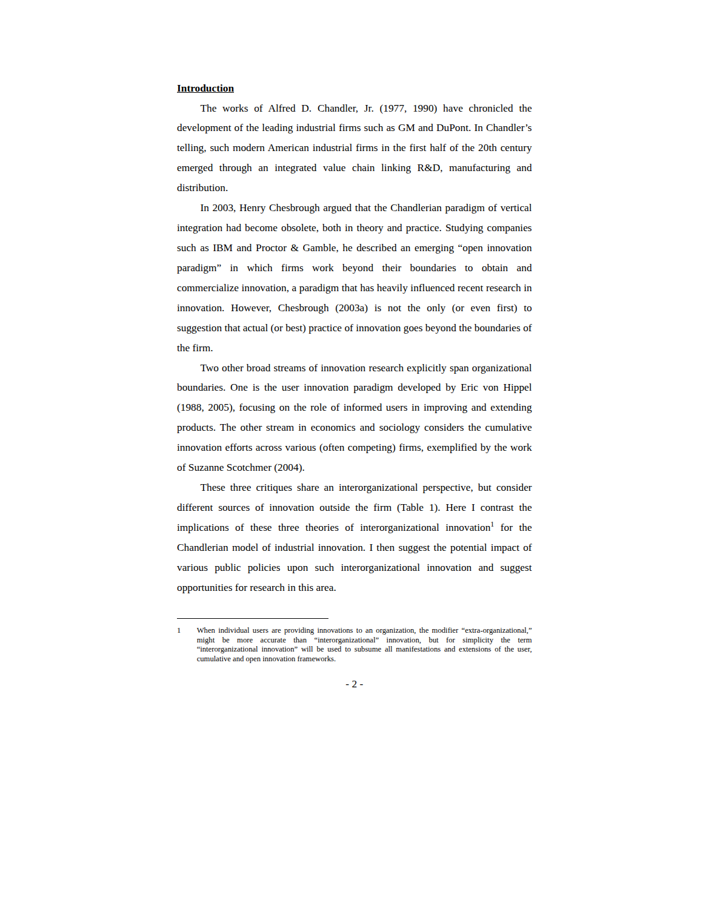Introduction
The works of Alfred D. Chandler, Jr. (1977, 1990) have chronicled the development of the leading industrial firms such as GM and DuPont. In Chandler’s telling, such modern American industrial firms in the first half of the 20th century emerged through an integrated value chain linking R&D, manufacturing and distribution.
In 2003, Henry Chesbrough argued that the Chandlerian paradigm of vertical integration had become obsolete, both in theory and practice. Studying companies such as IBM and Proctor & Gamble, he described an emerging “open innovation paradigm” in which firms work beyond their boundaries to obtain and commercialize innovation, a paradigm that has heavily influenced recent research in innovation. However, Chesbrough (2003a) is not the only (or even first) to suggestion that actual (or best) practice of innovation goes beyond the boundaries of the firm.
Two other broad streams of innovation research explicitly span organizational boundaries. One is the user innovation paradigm developed by Eric von Hippel (1988, 2005), focusing on the role of informed users in improving and extending products. The other stream in economics and sociology considers the cumulative innovation efforts across various (often competing) firms, exemplified by the work of Suzanne Scotchmer (2004).
These three critiques share an interorganizational perspective, but consider different sources of innovation outside the firm (Table 1). Here I contrast the implications of these three theories of interorganizational innovation1 for the Chandlerian model of industrial innovation. I then suggest the potential impact of various public policies upon such interorganizational innovation and suggest opportunities for research in this area.
1
When individual users are providing innovations to an organization, the modifier “extra-organizational,” might be more accurate than “interorganizational” innovation, but for simplicity the term “interorganizational innovation” will be used to subsume all manifestations and extensions of the user, cumulative and open innovation frameworks.
- 2 -